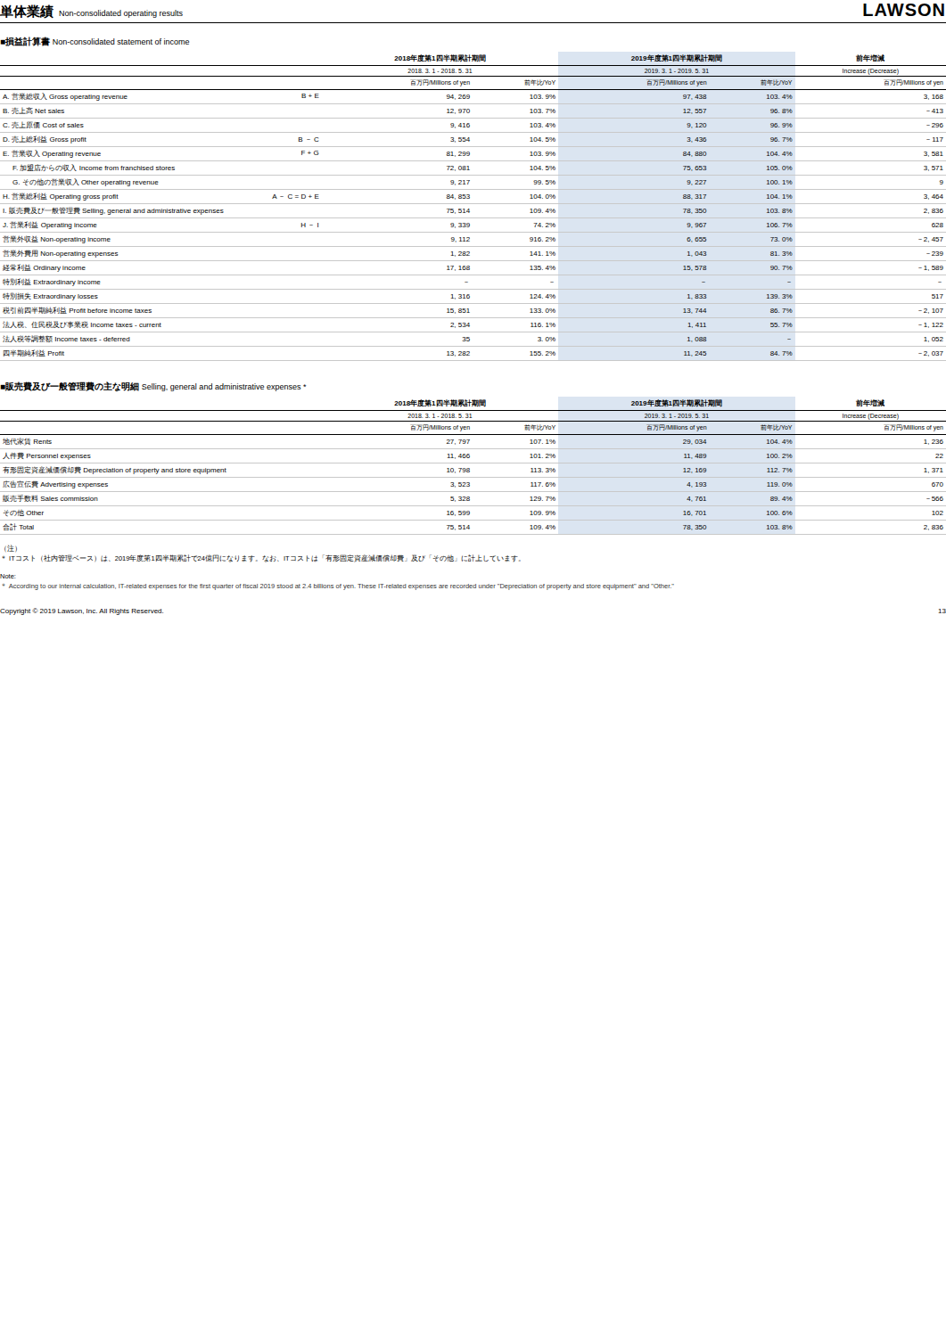単体業績 Non-consolidated operating results
LAWSON
■損益計算書 Non-consolidated statement of income
| | 2018年度第1四半期累計期間 | 2019年度第1四半期累計期間 | 前年増減 |
| --- | --- | --- | --- |
| | 2018. 3. 1 - 2018. 5. 31 | 2019. 3. 1 - 2019. 5. 31 | Increase (Decrease) |
| | 百万円/Millions of yen | 前年比/YoY | 百万円/Millions of yen | 前年比/YoY | 百万円/Millions of yen |
| A. 営業総収入 Gross operating revenue B + E | 94, 269 | 103. 9% | 97, 438 | 103. 4% | 3, 168 |
| B. 売上高 Net sales | 12, 970 | 103. 7% | 12, 557 | 96. 8% | －413 |
| C. 売上原価 Cost of sales | 9, 416 | 103. 4% | 9, 120 | 96. 9% | －296 |
| D. 売上総利益 Gross profit B － C | 3, 554 | 104. 5% | 3, 436 | 96. 7% | －117 |
| E. 営業収入 Operating revenue F + G | 81, 299 | 103. 9% | 84, 880 | 104. 4% | 3, 581 |
| F. 加盟店からの収入 Income from franchised stores | 72, 081 | 104. 5% | 75, 653 | 105. 0% | 3, 571 |
| G. その他の営業収入 Other operating revenue | 9, 217 | 99. 5% | 9, 227 | 100. 1% | 9 |
| H. 営業総利益 Operating gross profit A － C = D + E | 84, 853 | 104. 0% | 88, 317 | 104. 1% | 3, 464 |
| I. 販売費及び一般管理費 Selling, general and administrative expenses | 75, 514 | 109. 4% | 78, 350 | 103. 8% | 2, 836 |
| J. 営業利益 Operating income H － I | 9, 339 | 74. 2% | 9, 967 | 106. 7% | 628 |
| 営業外収益 Non-operating income | 9, 112 | 916. 2% | 6, 655 | 73. 0% | －2, 457 |
| 営業外費用 Non-operating expenses | 1, 282 | 141. 1% | 1, 043 | 81. 3% | －239 |
| 経常利益 Ordinary income | 17, 168 | 135. 4% | 15, 578 | 90. 7% | －1, 589 |
| 特別利益 Extraordinary income | － | － | － | － | － |
| 特別損失 Extraordinary losses | 1, 316 | 124. 4% | 1, 833 | 139. 3% | 517 |
| 税引前四半期純利益 Profit before income taxes | 15, 851 | 133. 0% | 13, 744 | 86. 7% | －2, 107 |
| 法人税、住民税及び事業税 Income taxes - current | 2, 534 | 116. 1% | 1, 411 | 55. 7% | －1, 122 |
| 法人税等調整額 Income taxes - deferred | 35 | 3. 0% | 1, 088 | － | 1, 052 |
| 四半期純利益 Profit | 13, 282 | 155. 2% | 11, 245 | 84. 7% | －2, 037 |
■販売費及び一般管理費の主な明細 Selling, general and administrative expenses *
| | 2018年度第1四半期累計期間 | 2019年度第1四半期累計期間 | 前年増減 |
| --- | --- | --- | --- |
| | 2018. 3. 1 - 2018. 5. 31 | 2019. 3. 1 - 2019. 5. 31 | Increase (Decrease) |
| | 百万円/Millions of yen | 前年比/YoY | 百万円/Millions of yen | 前年比/YoY | 百万円/Millions of yen |
| 地代家賃 Rents | 27, 797 | 107. 1% | 29, 034 | 104. 4% | 1, 236 |
| 人件費 Personnel expenses | 11, 466 | 101. 2% | 11, 489 | 100. 2% | 22 |
| 有形固定資産減価償却費 Depreciation of property and store equipment | 10, 798 | 113. 3% | 12, 169 | 112. 7% | 1, 371 |
| 広告宣伝費 Advertising expenses | 3, 523 | 117. 6% | 4, 193 | 119. 0% | 670 |
| 販売手数料 Sales commission | 5, 328 | 129. 7% | 4, 761 | 89. 4% | －566 |
| その他 Other | 16, 599 | 109. 9% | 16, 701 | 100. 6% | 102 |
| 合計 Total | 75, 514 | 109. 4% | 78, 350 | 103. 8% | 2, 836 |
（注）
＊ ITコスト（社内管理ベース）は、2019年度第1四半期累計で24億円になります。なお、ITコストは「有形固定資産減価償却費」及び「その他」に計上しています。
Note:
＊ According to our internal calculation, IT-related expenses for the first quarter of fiscal 2019 stood at 2.4 billions of yen. These IT-related expenses are recorded under "Depreciation of property and store equipment" and "Other."
Copyright © 2019 Lawson, Inc. All Rights Reserved.
13